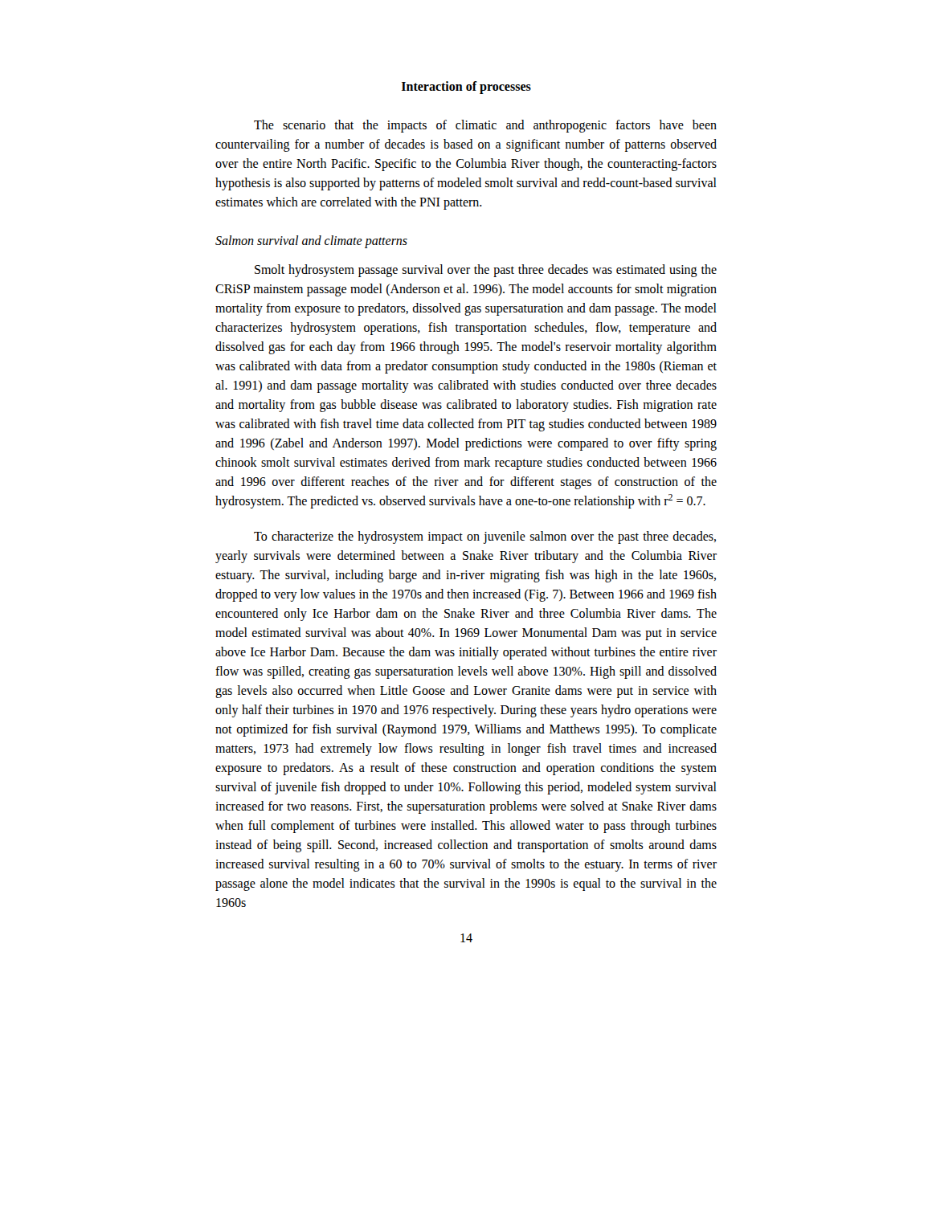Interaction of processes
The scenario that the impacts of climatic and anthropogenic factors have been countervailing for a number of decades is based on a significant number of patterns observed over the entire North Pacific. Specific to the Columbia River though, the counteracting-factors hypothesis is also supported by patterns of modeled smolt survival and redd-count-based survival estimates which are correlated with the PNI pattern.
Salmon survival and climate patterns
Smolt hydrosystem passage survival over the past three decades was estimated using the CRiSP mainstem passage model (Anderson et al. 1996). The model accounts for smolt migration mortality from exposure to predators, dissolved gas supersaturation and dam passage. The model characterizes hydrosystem operations, fish transportation schedules, flow, temperature and dissolved gas for each day from 1966 through 1995. The model's reservoir mortality algorithm was calibrated with data from a predator consumption study conducted in the 1980s (Rieman et al. 1991) and dam passage mortality was calibrated with studies conducted over three decades and mortality from gas bubble disease was calibrated to laboratory studies. Fish migration rate was calibrated with fish travel time data collected from PIT tag studies conducted between 1989 and 1996 (Zabel and Anderson 1997). Model predictions were compared to over fifty spring chinook smolt survival estimates derived from mark recapture studies conducted between 1966 and 1996 over different reaches of the river and for different stages of construction of the hydrosystem. The predicted vs. observed survivals have a one-to-one relationship with r2 = 0.7.
To characterize the hydrosystem impact on juvenile salmon over the past three decades, yearly survivals were determined between a Snake River tributary and the Columbia River estuary. The survival, including barge and in-river migrating fish was high in the late 1960s, dropped to very low values in the 1970s and then increased (Fig. 7). Between 1966 and 1969 fish encountered only Ice Harbor dam on the Snake River and three Columbia River dams. The model estimated survival was about 40%. In 1969 Lower Monumental Dam was put in service above Ice Harbor Dam. Because the dam was initially operated without turbines the entire river flow was spilled, creating gas supersaturation levels well above 130%. High spill and dissolved gas levels also occurred when Little Goose and Lower Granite dams were put in service with only half their turbines in 1970 and 1976 respectively. During these years hydro operations were not optimized for fish survival (Raymond 1979, Williams and Matthews 1995). To complicate matters, 1973 had extremely low flows resulting in longer fish travel times and increased exposure to predators. As a result of these construction and operation conditions the system survival of juvenile fish dropped to under 10%. Following this period, modeled system survival increased for two reasons. First, the supersaturation problems were solved at Snake River dams when full complement of turbines were installed. This allowed water to pass through turbines instead of being spill. Second, increased collection and transportation of smolts around dams increased survival resulting in a 60 to 70% survival of smolts to the estuary. In terms of river passage alone the model indicates that the survival in the 1990s is equal to the survival in the 1960s
14